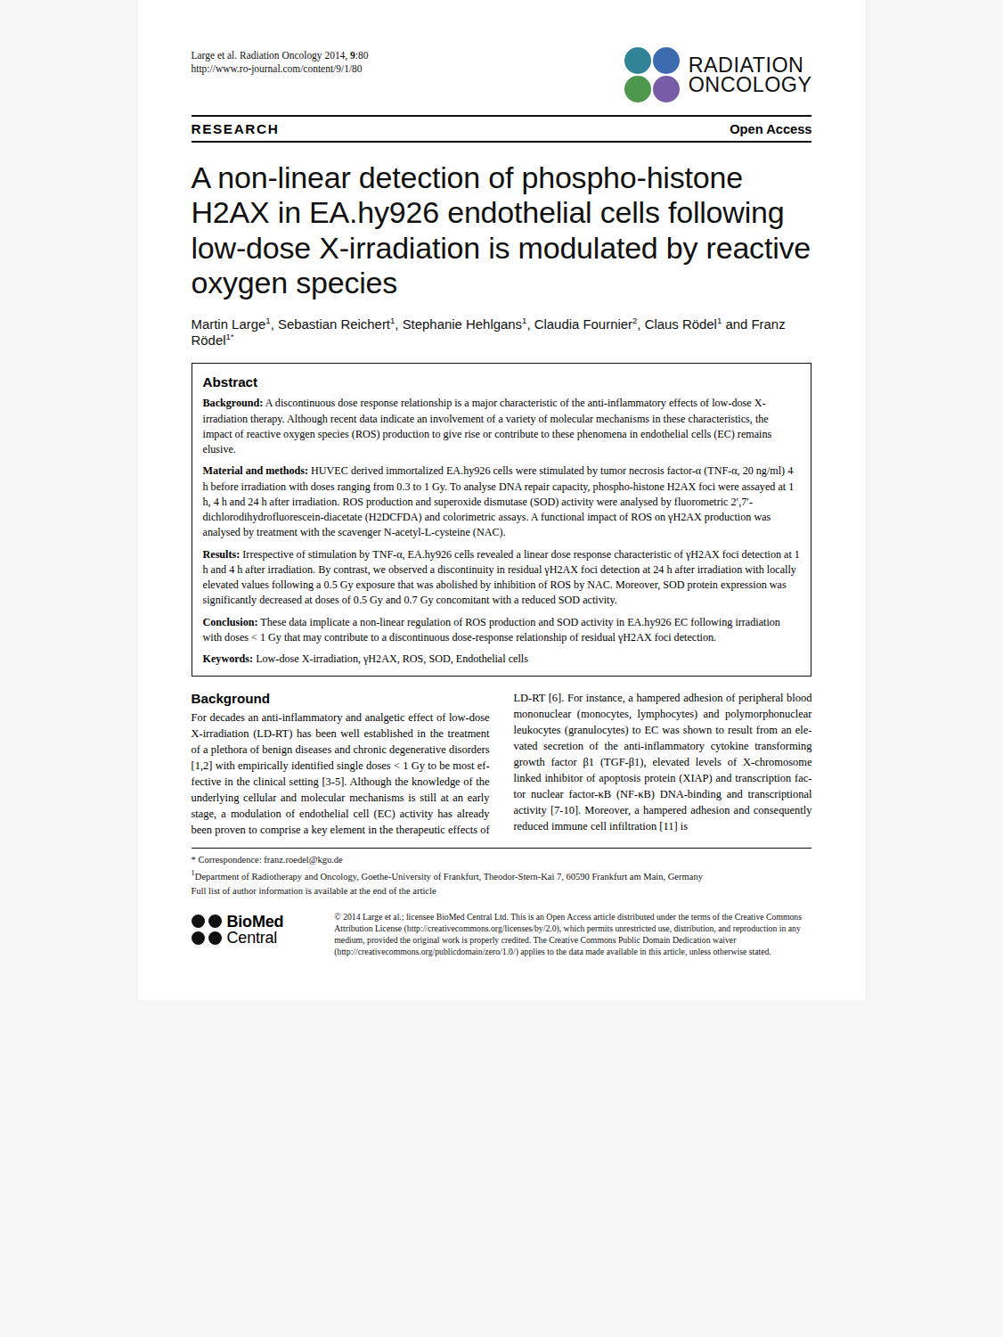Large et al. Radiation Oncology 2014, 9:80
http://www.ro-journal.com/content/9/1/80
RADIATION ONCOLOGY
RESEARCH
Open Access
A non-linear detection of phospho-histone H2AX in EA.hy926 endothelial cells following low-dose X-irradiation is modulated by reactive oxygen species
Martin Large1, Sebastian Reichert1, Stephanie Hehlgans1, Claudia Fournier2, Claus Rödel1 and Franz Rödel1*
Abstract
Background: A discontinuous dose response relationship is a major characteristic of the anti-inflammatory effects of low-dose X-irradiation therapy. Although recent data indicate an involvement of a variety of molecular mechanisms in these characteristics, the impact of reactive oxygen species (ROS) production to give rise or contribute to these phenomena in endothelial cells (EC) remains elusive.
Material and methods: HUVEC derived immortalized EA.hy926 cells were stimulated by tumor necrosis factor-α (TNF-α, 20 ng/ml) 4 h before irradiation with doses ranging from 0.3 to 1 Gy. To analyse DNA repair capacity, phospho-histone H2AX foci were assayed at 1 h, 4 h and 24 h after irradiation. ROS production and superoxide dismutase (SOD) activity were analysed by fluorometric 2′,7′-dichlorodihydrofluorescein-diacetate (H2DCFDA) and colorimetric assays. A functional impact of ROS on γH2AX production was analysed by treatment with the scavenger N-acetyl-L-cysteine (NAC).
Results: Irrespective of stimulation by TNF-α, EA.hy926 cells revealed a linear dose response characteristic of γH2AX foci detection at 1 h and 4 h after irradiation. By contrast, we observed a discontinuity in residual γH2AX foci detection at 24 h after irradiation with locally elevated values following a 0.5 Gy exposure that was abolished by inhibition of ROS by NAC. Moreover, SOD protein expression was significantly decreased at doses of 0.5 Gy and 0.7 Gy concomitant with a reduced SOD activity.
Conclusion: These data implicate a non-linear regulation of ROS production and SOD activity in EA.hy926 EC following irradiation with doses < 1 Gy that may contribute to a discontinuous dose-response relationship of residual γH2AX foci detection.
Keywords: Low-dose X-irradiation, γH2AX, ROS, SOD, Endothelial cells
Background
For decades an anti-inflammatory and analgetic effect of low-dose X-irradiation (LD-RT) has been well established in the treatment of a plethora of benign diseases and chronic degenerative disorders [1,2] with empirically identified single doses < 1 Gy to be most effective in the clinical setting [3-5]. Although the knowledge of the underlying cellular and molecular mechanisms is still at an early stage, a modulation of endothelial cell (EC) activity has already been proven to comprise a key element in the therapeutic effects of LD-RT [6]. For instance, a hampered adhesion of peripheral blood mononuclear (monocytes, lymphocytes) and polymorphonuclear leukocytes (granulocytes) to EC was shown to result from an elevated secretion of the anti-inflammatory cytokine transforming growth factor β1 (TGF-β1), elevated levels of X-chromosome linked inhibitor of apoptosis protein (XIAP) and transcription factor nuclear factor-κB (NF-κB) DNA-binding and transcriptional activity [7-10]. Moreover, a hampered adhesion and consequently reduced immune cell infiltration [11] is
* Correspondence: franz.roedel@kgu.de
1Department of Radiotherapy and Oncology, Goethe-University of Frankfurt, Theodor-Stern-Kai 7, 60590 Frankfurt am Main, Germany
Full list of author information is available at the end of the article
BioMed Central
© 2014 Large et al.; licensee BioMed Central Ltd. This is an Open Access article distributed under the terms of the Creative Commons Attribution License (http://creativecommons.org/licenses/by/2.0), which permits unrestricted use, distribution, and reproduction in any medium, provided the original work is properly credited. The Creative Commons Public Domain Dedication waiver (http://creativecommons.org/publicdomain/zero/1.0/) applies to the data made available in this article, unless otherwise stated.